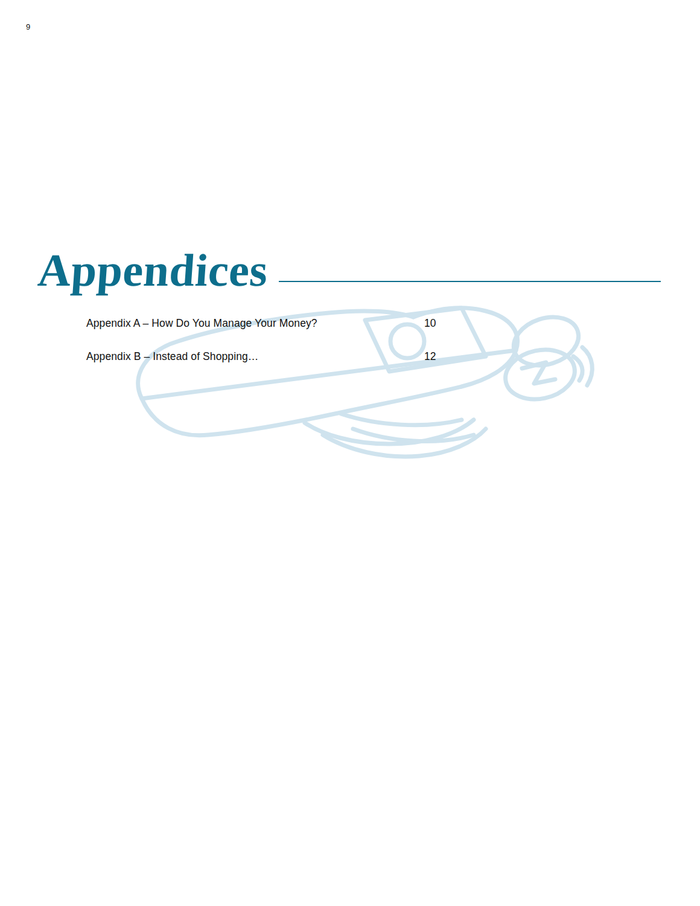9
Appendices
Appendix A – How Do You Manage Your Money? 10
Appendix B – Instead of Shopping… 12